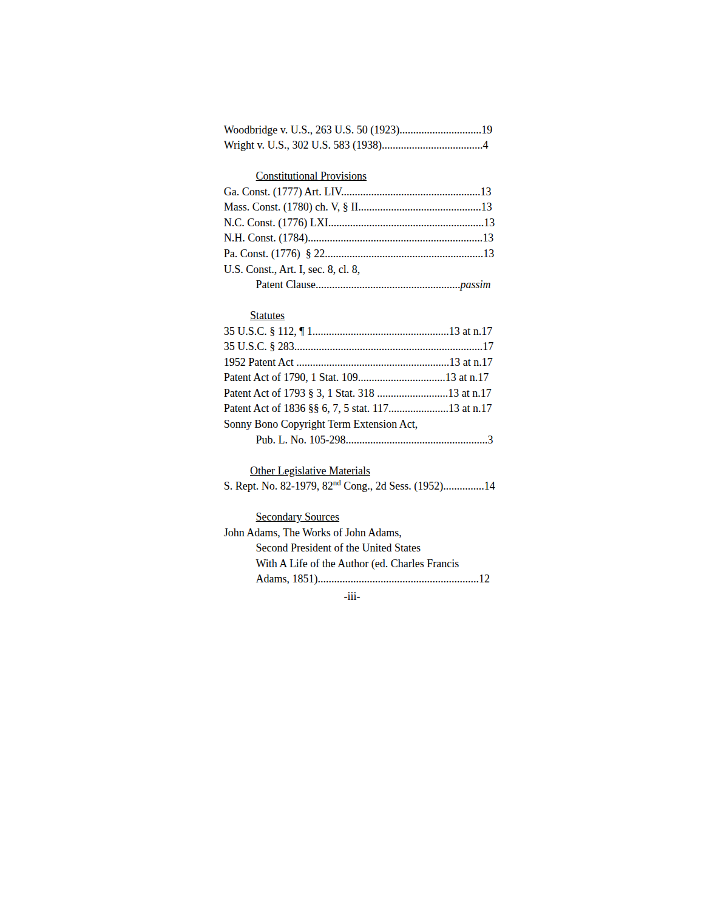Woodbridge v. U.S., 263 U.S. 50 (1923)..............................19
Wright v. U.S., 302 U.S. 583 (1938).....................................4
Constitutional Provisions
Ga. Const. (1777) Art. LIV...................................................13
Mass. Const. (1780) ch. V, § II.............................................13
N.C. Const. (1776) LXI.........................................................13
N.H. Const. (1784)................................................................13
Pa. Const. (1776) § 22..........................................................13
U.S. Const., Art. I, sec. 8, cl. 8,
Patent Clause.....................................................passim
Statutes
35 U.S.C. § 112, ¶ 1..................................................13 at n.17
35 U.S.C. § 283.....................................................................17
1952 Patent Act ........................................................13 at n.17
Patent Act of 1790, 1 Stat. 109................................13 at n.17
Patent Act of 1793 § 3, 1 Stat. 318 ..........................13 at n.17
Patent Act of 1836 §§ 6, 7, 5 stat. 117......................13 at n.17
Sonny Bono Copyright Term Extension Act,
Pub. L. No. 105-298....................................................3
Other Legislative Materials
S. Rept. No. 82-1979, 82nd Cong., 2d Sess. (1952)...............14
Secondary Sources
John Adams, The Works of John Adams,
Second President of the United States
With A Life of the Author (ed. Charles Francis
Adams, 1851)...........................................................12
-iii-